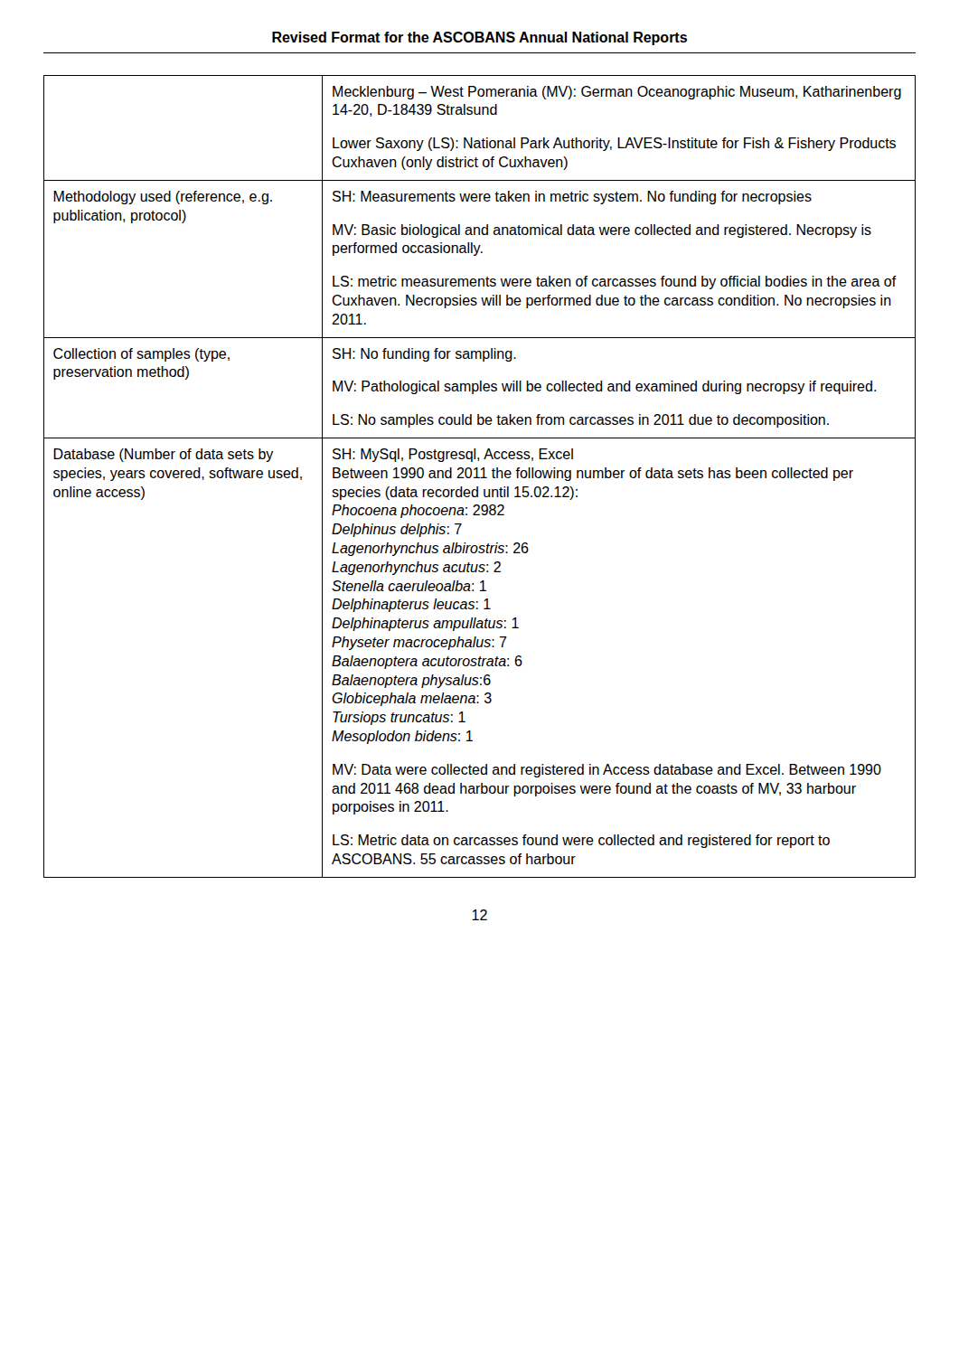Revised Format for the ASCOBANS Annual National Reports
| | Mecklenburg – West Pomerania (MV): German Oceanographic Museum, Katharinenberg 14-20, D-18439 Stralsund Lower Saxony (LS): National Park Authority, LAVES-Institute for Fish & Fishery Products Cuxhaven (only district of Cuxhaven) |
| Methodology used (reference, e.g. publication, protocol) | SH: Measurements were taken in metric system. No funding for necropsies MV: Basic biological and anatomical data were collected and registered. Necropsy is performed occasionally. LS: metric measurements were taken of carcasses found by official bodies in the area of Cuxhaven. Necropsies will be performed due to the carcass condition. No necropsies in 2011. |
| Collection of samples (type, preservation method) | SH: No funding for sampling. MV: Pathological samples will be collected and examined during necropsy if required. LS: No samples could be taken from carcasses in 2011 due to decomposition. |
| Database (Number of data sets by species, years covered, software used, online access) | SH: MySql, Postgresql, Access, Excel Between 1990 and 2011 the following number of data sets has been collected per species (data recorded until 15.02.12): Phocoena phocoena : 2982 Delphinus delphis : 7 Lagenorhynchus albirostris : 26 Lagenorhynchus acutus : 2 Stenella caeruleoalba : 1 Delphinapterus leucas : 1 Delphinapterus ampullatus : 1 Physeter macrocephalus : 7 Balaenoptera acutorostrata : 6 Balaenoptera physalus :6 Globicephala melaena : 3 Tursiops truncatus : 1 Mesoplodon bidens : 1 MV: Data were collected and registered in Access database and Excel. Between 1990 and 2011 468 dead harbour porpoises were found at the coasts of MV, 33 harbour porpoises in 2011. LS: Metric data on carcasses found were collected and registered for report to ASCOBANS. 55 carcasses of harbour |
12